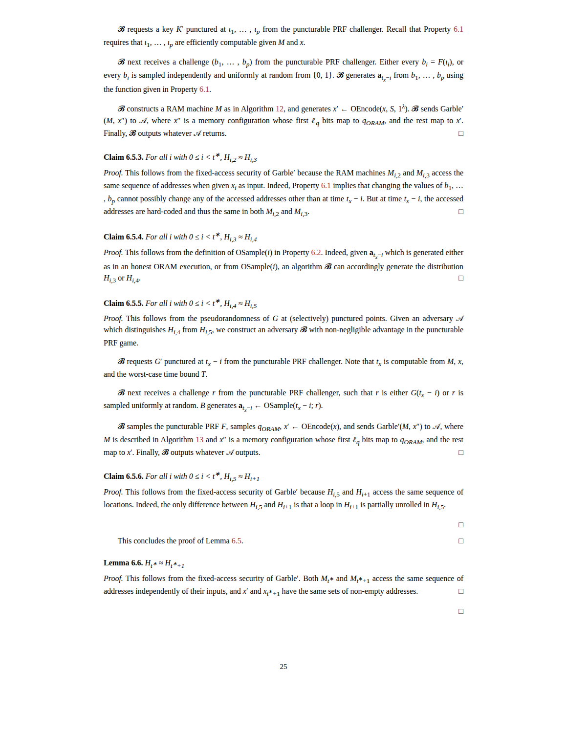𝓑 requests a key K′ punctured at ι1, … , ιp from the puncturable PRF challenger. Recall that Property 6.1 requires that ι1, … , ιp are efficiently computable given M and x.
𝓑 next receives a challenge (b1, … , bp) from the puncturable PRF challenger. Either every bi = F(ιi), or every bi is sampled independently and uniformly at random from {0, 1}. 𝓑 generates atx−i from b1, … , bp using the function given in Property 6.1.
𝓑 constructs a RAM machine M as in Algorithm 12, and generates x′ ← OEncode(x, S, 1λ). 𝓑 sends Garble′(M, x″) to 𝒜, where x″ is a memory configuration whose first ℓq bits map to qORAM, and the rest map to x′. Finally, 𝓑 outputs whatever 𝒜 returns. □
Claim 6.5.3. For all i with 0 ≤ i < t∗, Hi,2 ≈ Hi,3
Proof. This follows from the fixed-access security of Garble′ because the RAM machines Mi,2 and Mi,3 access the same sequence of addresses when given xi as input. Indeed, Property 6.1 implies that changing the values of b1, … , bp cannot possibly change any of the accessed addresses other than at time tx − i. But at time tx − i, the accessed addresses are hard-coded and thus the same in both Mi,2 and Mi,3. □
Claim 6.5.4. For all i with 0 ≤ i < t∗, Hi,3 ≈ Hi,4
Proof. This follows from the definition of OSample(i) in Property 6.2. Indeed, given atx−i which is generated either as in an honest ORAM execution, or from OSample(i), an algorithm 𝓑 can accordingly generate the distribution Hi,3 or Hi,4. □
Claim 6.5.5. For all i with 0 ≤ i < t∗, Hi,4 ≈ Hi,5
Proof. This follows from the pseudorandomness of G at (selectively) punctured points. Given an adversary 𝒜 which distinguishes Hi,4 from Hi,5, we construct an adversary 𝓑 with non-negligible advantage in the puncturable PRF game.
𝓑 requests G′ punctured at tx − i from the puncturable PRF challenger. Note that tx is computable from M, x, and the worst-case time bound T.
𝓑 next receives a challenge r from the puncturable PRF challenger, such that r is either G(tx − i) or r is sampled uniformly at random. B generates atx−i ← OSample(tx − i; r).
𝓑 samples the puncturable PRF F, samples qORAM, x′ ← OEncode(x), and sends Garble′(M, x″) to 𝒜, where M is described in Algorithm 13 and x″ is a memory configuration whose first ℓq bits map to qORAM, and the rest map to x′. Finally, 𝓑 outputs whatever 𝒜 outputs. □
Claim 6.5.6. For all i with 0 ≤ i < t∗, Hi,5 ≈ Hi+1
Proof. This follows from the fixed-access security of Garble′ because Hi,5 and Hi+1 access the same sequence of locations. Indeed, the only difference between Hi,5 and Hi+1 is that a loop in Hi+1 is partially unrolled in Hi,5.
□
This concludes the proof of Lemma 6.5. □
Lemma 6.6. Ht∗ ≈ Ht∗+1
Proof. This follows from the fixed-access security of Garble′. Both Mt∗ and Mt∗+1 access the same sequence of addresses independently of their inputs, and x′ and xt∗+1 have the same sets of non-empty addresses. □
□
25